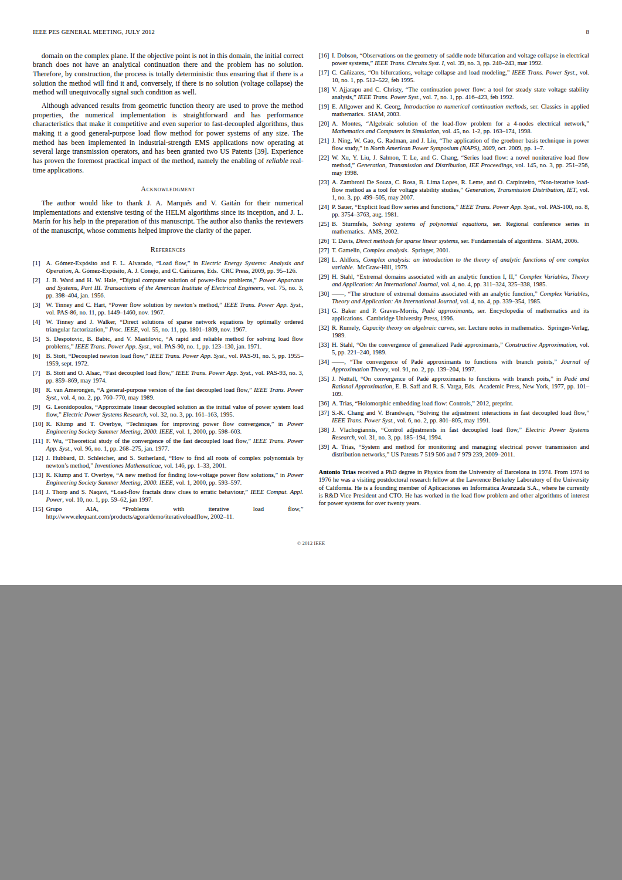IEEE PES GENERAL MEETING, JULY 2012 8
domain on the complex plane. If the objective point is not in this domain, the initial correct branch does not have an analytical continuation there and the problem has no solution. Therefore, by construction, the process is totally deterministic thus ensuring that if there is a solution the method will find it and, conversely, if there is no solution (voltage collapse) the method will unequivocally signal such condition as well.
Although advanced results from geometric function theory are used to prove the method properties, the numerical implementation is straightforward and has performance characteristics that make it competitive and even superior to fast-decoupled algorithms, thus making it a good general-purpose load flow method for power systems of any size. The method has been implemented in industrial-strength EMS applications now operating at several large transmission operators, and has been granted two US Patents [39]. Experience has proven the foremost practical impact of the method, namely the enabling of reliable real-time applications.
Acknowledgment
The author would like to thank J. A. Marqués and V. Gaitán for their numerical implementations and extensive testing of the HELM algorithms since its inception, and J. L. Marín for his help in the preparation of this manuscript. The author also thanks the reviewers of the manuscript, whose comments helped improve the clarity of the paper.
References
[1] A. Gómez-Expósito and F. L. Alvarado, “Load flow,” in Electric Energy Systems: Analysis and Operation, A. Gómez-Expósito, A. J. Conejo, and C. Cañizares, Eds. CRC Press, 2009, pp. 95–126.
[2] J. B. Ward and H. W. Hale, “Digital computer solution of power-flow problems,” Power Apparatus and Systems, Part III. Transactions of the American Institute of Electrical Engineers, vol. 75, no. 3, pp. 398–404, jan. 1956.
[3] W. Tinney and C. Hart, “Power flow solution by newton’s method,” IEEE Trans. Power App. Syst., vol. PAS-86, no. 11, pp. 1449–1460, nov. 1967.
[4] W. Tinney and J. Walker, “Direct solutions of sparse network equations by optimally ordered triangular factorization,” Proc. IEEE, vol. 55, no. 11, pp. 1801–1809, nov. 1967.
[5] S. Despotovic, B. Babic, and V. Mastilovic, “A rapid and reliable method for solving load flow problems,” IEEE Trans. Power App. Syst., vol. PAS-90, no. 1, pp. 123–130, jan. 1971.
[6] B. Stott, “Decoupled newton load flow,” IEEE Trans. Power App. Syst., vol. PAS-91, no. 5, pp. 1955–1959, sept. 1972.
[7] B. Stott and O. Alsac, “Fast decoupled load flow,” IEEE Trans. Power App. Syst., vol. PAS-93, no. 3, pp. 859–869, may 1974.
[8] R. van Amerongen, “A general-purpose version of the fast decoupled load flow,” IEEE Trans. Power Syst., vol. 4, no. 2, pp. 760–770, may 1989.
[9] G. Leonidopoulos, “Approximate linear decoupled solution as the initial value of power system load flow,” Electric Power Systems Research, vol. 32, no. 3, pp. 161–163, 1995.
[10] R. Klump and T. Overbye, “Techniques for improving power flow convergence,” in Power Engineering Society Summer Meeting, 2000. IEEE, vol. 1, 2000, pp. 598–603.
[11] F. Wu, “Theoretical study of the convergence of the fast decoupled load flow,” IEEE Trans. Power App. Syst., vol. 96, no. 1, pp. 268–275, jan. 1977.
[12] J. Hubbard, D. Schleicher, and S. Sutherland, “How to find all roots of complex polynomials by newton’s method,” Inventiones Mathematicae, vol. 146, pp. 1–33, 2001.
[13] R. Klump and T. Overbye, “A new method for finding low-voltage power flow solutions,” in Power Engineering Society Summer Meeting, 2000. IEEE, vol. 1, 2000, pp. 593–597.
[14] J. Thorp and S. Naqavi, “Load-flow fractals draw clues to erratic behaviour,” IEEE Comput. Appl. Power, vol. 10, no. 1, pp. 59–62, jan 1997.
[15] Grupo AIA, “Problems with iterative load flow,” http://www.elequant.com/products/agora/demo/iterativeloadflow, 2002–11.
[16] I. Dobson, “Observations on the geometry of saddle node bifurcation and voltage collapse in electrical power systems,” IEEE Trans. Circuits Syst. I, vol. 39, no. 3, pp. 240–243, mar 1992.
[17] C. Cañizares, “On bifurcations, voltage collapse and load modeling,” IEEE Trans. Power Syst., vol. 10, no. 1, pp. 512–522, feb 1995.
[18] V. Ajjarapu and C. Christy, “The continuation power flow: a tool for steady state voltage stability analysis,” IEEE Trans. Power Syst., vol. 7, no. 1, pp. 416–423, feb 1992.
[19] E. Allgower and K. Georg, Introduction to numerical continuation methods, ser. Classics in applied mathematics. SIAM, 2003.
[20] A. Montes, “Algebraic solution of the load-flow problem for a 4-nodes electrical network,” Mathematics and Computers in Simulation, vol. 45, no. 1-2, pp. 163–174, 1998.
[21] J. Ning, W. Gao, G. Radman, and J. Liu, “The application of the groebner basis technique in power flow study,” in North American Power Symposium (NAPS), 2009, oct. 2009, pp. 1–7.
[22] W. Xu, Y. Liu, J. Salmon, T. Le, and G. Chang, “Series load flow: a novel noniterative load flow method,” Generation, Transmission and Distribution, IEE Proceedings, vol. 145, no. 3, pp. 251–256, may 1998.
[23] A. Zambroni De Souza, C. Rosa, B. Lima Lopes, R. Leme, and O. Carpinteiro, “Non-iterative load-flow method as a tool for voltage stability studies,” Generation, Transmission Distribution, IET, vol. 1, no. 3, pp. 499–505, may 2007.
[24] P. Sauer, “Explicit load flow series and functions,” IEEE Trans. Power App. Syst., vol. PAS-100, no. 8, pp. 3754–3763, aug. 1981.
[25] B. Sturmfels, Solving systems of polynomial equations, ser. Regional conference series in mathematics. AMS, 2002.
[26] T. Davis, Direct methods for sparse linear systems, ser. Fundamentals of algorithms. SIAM, 2006.
[27] T. Gamelin, Complex analysis. Springer, 2001.
[28] L. Ahlfors, Complex analysis: an introduction to the theory of analytic functions of one complex variable. McGraw-Hill, 1979.
[29] H. Stahl, “Extremal domains associated with an analytic function I, II,” Complex Variables, Theory and Application: An International Journal, vol. 4, no. 4, pp. 311–324, 325–338, 1985.
[30]——, “The structure of extremal domains associated with an analytic function,” Complex Variables, Theory and Application: An International Journal, vol. 4, no. 4, pp. 339–354, 1985.
[31] G. Baker and P. Graves-Morris, Padé approximants, ser. Encyclopedia of mathematics and its applications. Cambridge University Press, 1996.
[32] R. Rumely, Capacity theory on algebraic curves, ser. Lecture notes in mathematics. Springer-Verlag, 1989.
[33] H. Stahl, “On the convergence of generalized Padé approximants,” Constructive Approximation, vol. 5, pp. 221–240, 1989.
[34]——, “The convergence of Padé approximants to functions with branch points,” Journal of Approximation Theory, vol. 91, no. 2, pp. 139–204, 1997.
[35] J. Nuttall, “On convergence of Padé approximants to functions with branch poits,” in Padé and Rational Approximation, E. B. Saff and R. S. Varga, Eds. Academic Press, New York, 1977, pp. 101–109.
[36] A. Trias, “Holomorphic embedding load flow: Controls,” 2012, preprint.
[37] S.-K. Chang and V. Brandwajn, “Solving the adjustment interactions in fast decoupled load flow,” IEEE Trans. Power Syst., vol. 6, no. 2, pp. 801–805, may 1991.
[38] J. Vlachogiannis, “Control adjustments in fast decoupled load flow,” Electric Power Systems Research, vol. 31, no. 3, pp. 185–194, 1994.
[39] A. Trias, “System and method for monitoring and managing electrical power transmission and distribution networks,” US Patents 7 519 506 and 7 979 239, 2009–2011.
Antonio Trias received a PhD degree in Physics from the University of Barcelona in 1974. From 1974 to 1976 he was a visiting postdoctoral research fellow at the Lawrence Berkeley Laboratory of the University of California. He is a founding member of Aplicaciones en Informática Avanzada S.A., where he currently is R&D Vice President and CTO. He has worked in the load flow problem and other algorithms of interest for power systems for over twenty years.
© 2012 IEEE